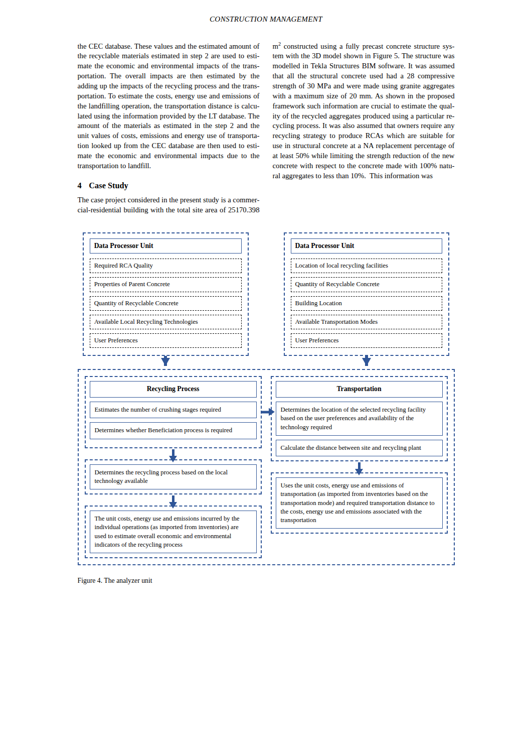CONSTRUCTION MANAGEMENT
the CEC database. These values and the estimated amount of the recyclable materials estimated in step 2 are used to estimate the economic and environmental impacts of the transportation. The overall impacts are then estimated by the adding up the impacts of the recycling process and the transportation. To estimate the costs, energy use and emissions of the landfilling operation, the transportation distance is calculated using the information provided by the LT database. The amount of the materials as estimated in the step 2 and the unit values of costs, emissions and energy use of transportation looked up from the CEC database are then used to estimate the economic and environmental impacts due to the transportation to landfill.
4 Case Study
The case project considered in the present study is a commercial-residential building with the total site area of 25170.398 m2 constructed using a fully precast concrete structure system with the 3D model shown in Figure 5. The structure was modelled in Tekla Structures BIM software. It was assumed that all the structural concrete used had a 28 compressive strength of 30 MPa and were made using granite aggregates with a maximum size of 20 mm. As shown in the proposed framework such information are crucial to estimate the quality of the recycled aggregates produced using a particular recycling process. It was also assumed that owners require any recycling strategy to produce RCAs which are suitable for use in structural concrete at a NA replacement percentage of at least 50% while limiting the strength reduction of the new concrete with respect to the concrete made with 100% natural aggregates to less than 10%. This information was
Data Processor Unit
Required RCA Quality
Properties of Parent Concrete
Quantity of Recyclable Concrete
Available Local Recycling Technologies
User Preferences
Data Processor Unit
Location of local recycling facilities
Quantity of Recyclable Concrete
Building Location
Available Transportation Modes
User Preferences
Recycling Process
Estimates the number of crushing stages required
Determines whether Beneficiation process is required
Determines the recycling process based on the local technology available
The unit costs, energy use and emissions incurred by the individual operations (as imported from inventories) are used to estimate overall economic and environmental indicators of the recycling process
Transportation
Determines the location of the selected recycling facility based on the user preferences and availability of the technology required
Calculate the distance between site and recycling plant
Uses the unit costs, energy use and emissions of transportation (as imported from inventories based on the transportation mode) and required transportation distance to the costs, energy use and emissions associated with the transportation
Figure 4. The analyzer unit